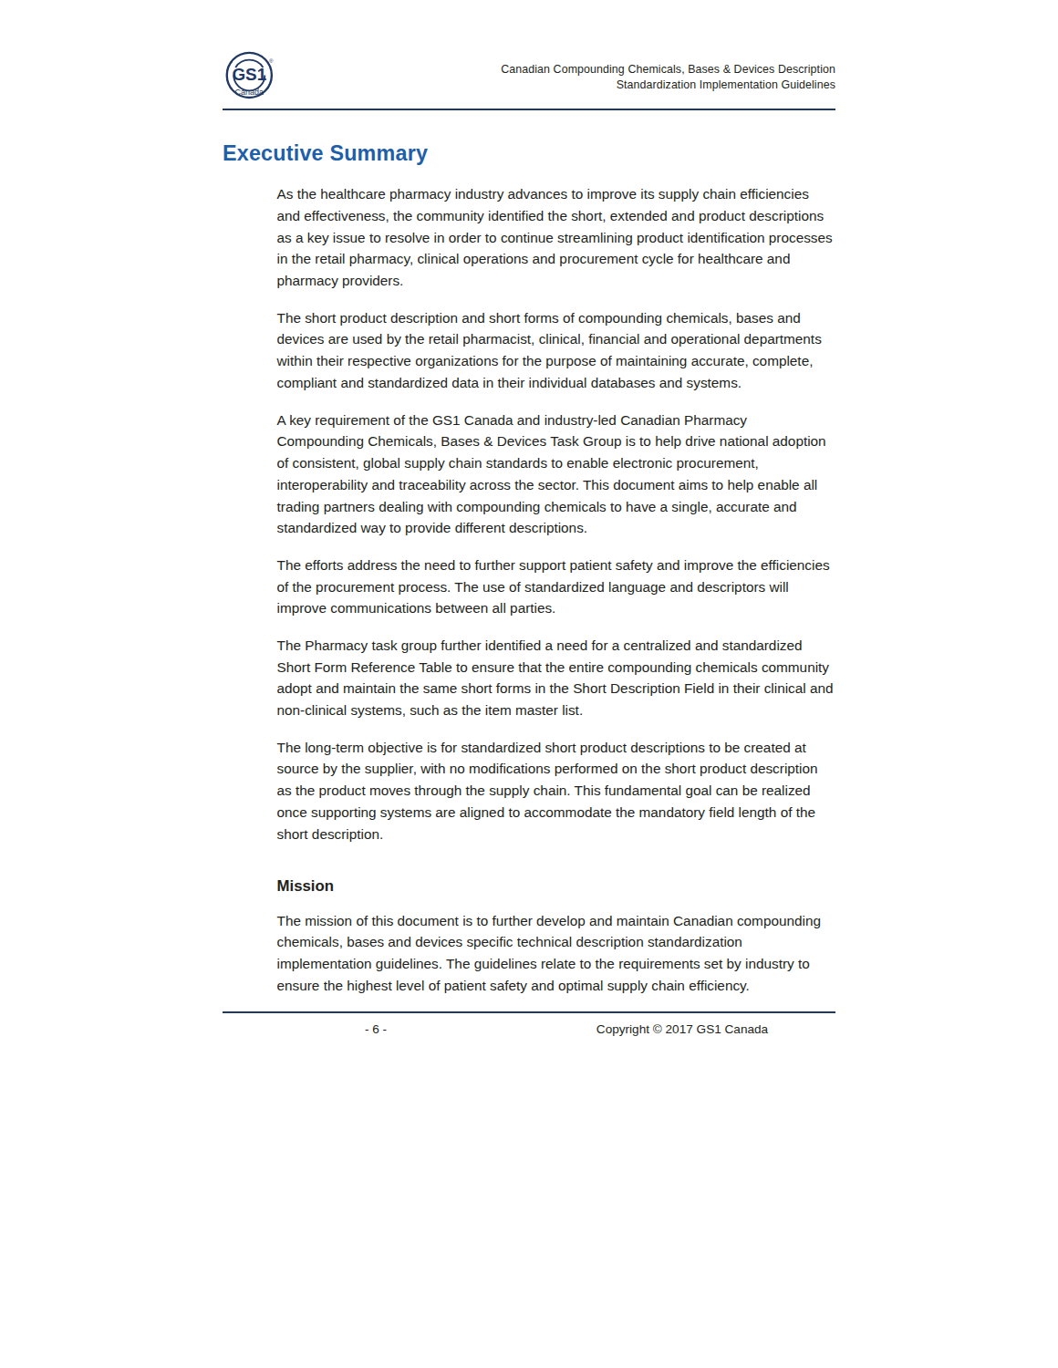GS1 ® Canada
Canadian Compounding Chemicals, Bases & Devices Description
Standardization Implementation Guidelines
Executive Summary
As the healthcare pharmacy industry advances to improve its supply chain efficiencies and effectiveness, the community identified the short, extended and product descriptions as a key issue to resolve in order to continue streamlining product identification processes in the retail pharmacy, clinical operations and procurement cycle for healthcare and pharmacy providers.
The short product description and short forms of compounding chemicals, bases and devices are used by the retail pharmacist, clinical, financial and operational departments within their respective organizations for the purpose of maintaining accurate, complete, compliant and standardized data in their individual databases and systems.
A key requirement of the GS1 Canada and industry-led Canadian Pharmacy Compounding Chemicals, Bases & Devices Task Group is to help drive national adoption of consistent, global supply chain standards to enable electronic procurement, interoperability and traceability across the sector. This document aims to help enable all trading partners dealing with compounding chemicals to have a single, accurate and standardized way to provide different descriptions.
The efforts address the need to further support patient safety and improve the efficiencies of the procurement process. The use of standardized language and descriptors will improve communications between all parties.
The Pharmacy task group further identified a need for a centralized and standardized Short Form Reference Table to ensure that the entire compounding chemicals community adopt and maintain the same short forms in the Short Description Field in their clinical and non-clinical systems, such as the item master list.
The long-term objective is for standardized short product descriptions to be created at source by the supplier, with no modifications performed on the short product description as the product moves through the supply chain. This fundamental goal can be realized once supporting systems are aligned to accommodate the mandatory field length of the short description.
Mission
The mission of this document is to further develop and maintain Canadian compounding chemicals, bases and devices specific technical description standardization implementation guidelines. The guidelines relate to the requirements set by industry to ensure the highest level of patient safety and optimal supply chain efficiency.
- 6 -
Copyright © 2017 GS1 Canada